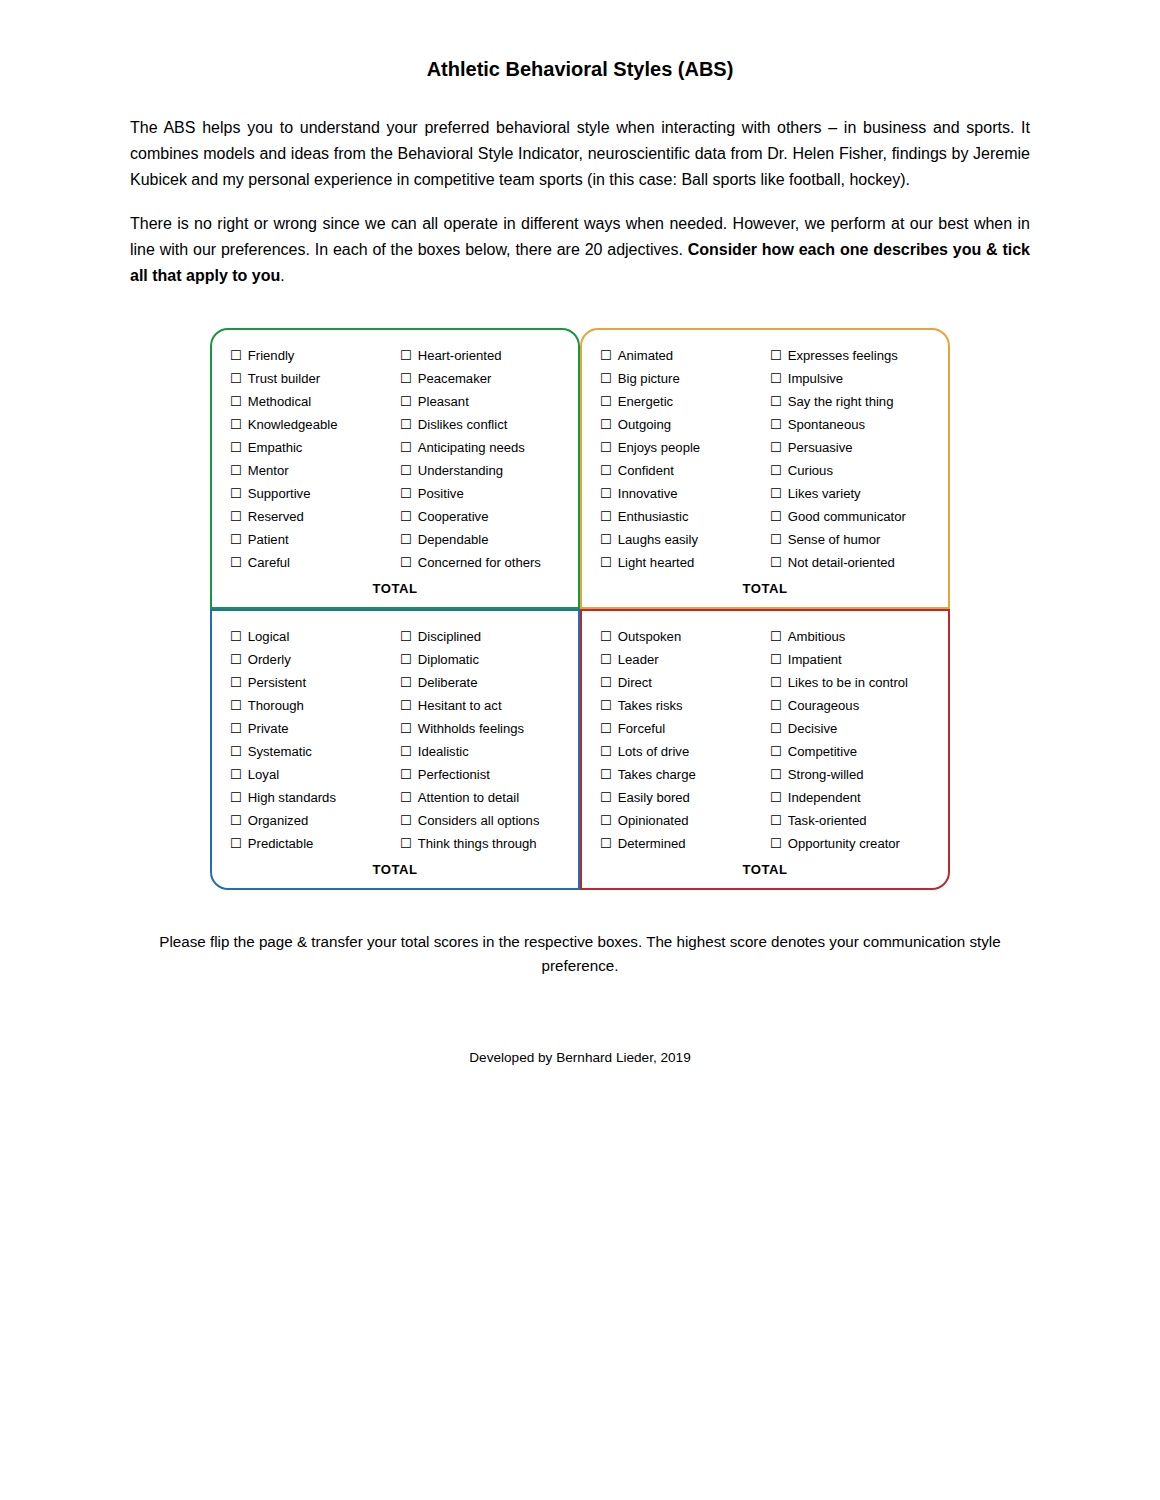Athletic Behavioral Styles (ABS)
The ABS helps you to understand your preferred behavioral style when interacting with others – in business and sports. It combines models and ideas from the Behavioral Style Indicator, neuroscientific data from Dr. Helen Fisher, findings by Jeremie Kubicek and my personal experience in competitive team sports (in this case: Ball sports like football, hockey).
There is no right or wrong since we can all operate in different ways when needed. However, we perform at our best when in line with our preferences. In each of the boxes below, there are 20 adjectives. Consider how each one describes you & tick all that apply to you.
☐Friendly
☐Trust builder
☐Methodical
☐Knowledgeable
☐Empathic
☐Mentor
☐Supportive
☐Reserved
☐Patient
☐Careful
☐Heart-oriented
☐Peacemaker
☐Pleasant
☐Dislikes conflict
☐Anticipating needs
☐Understanding
☐Positive
☐Cooperative
☐Dependable
☐Concerned for others
TOTAL
☐Animated
☐Big picture
☐Energetic
☐Outgoing
☐Enjoys people
☐Confident
☐Innovative
☐Enthusiastic
☐Laughs easily
☐Light hearted
☐Expresses feelings
☐Impulsive
☐Say the right thing
☐Spontaneous
☐Persuasive
☐Curious
☐Likes variety
☐Good communicator
☐Sense of humor
☐Not detail-oriented
TOTAL
☐Logical
☐Orderly
☐Persistent
☐Thorough
☐Private
☐Systematic
☐Loyal
☐High standards
☐Organized
☐Predictable
☐Disciplined
☐Diplomatic
☐Deliberate
☐Hesitant to act
☐Withholds feelings
☐Idealistic
☐Perfectionist
☐Attention to detail
☐Considers all options
☐Think things through
TOTAL
☐Outspoken
☐Leader
☐Direct
☐Takes risks
☐Forceful
☐Lots of drive
☐Takes charge
☐Easily bored
☐Opinionated
☐Determined
☐Ambitious
☐Impatient
☐Likes to be in control
☐Courageous
☐Decisive
☐Competitive
☐Strong-willed
☐Independent
☐Task-oriented
☐Opportunity creator
TOTAL
Please flip the page & transfer your total scores in the respective boxes. The highest score denotes your communication style preference.
Developed by Bernhard Lieder, 2019